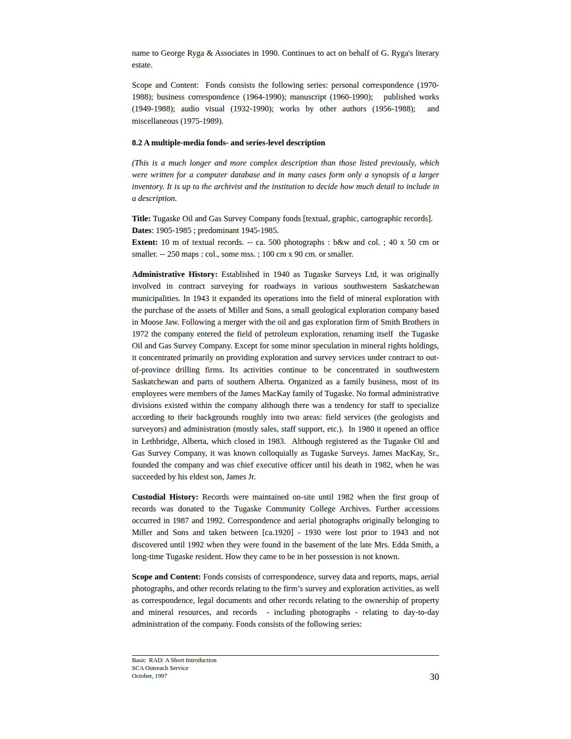name to George Ryga & Associates in 1990. Continues to act on behalf of G. Ryga's literary estate.
Scope and Content: Fonds consists the following series: personal correspondence (1970-1988); business correspondence (1964-1990); manuscript (1960-1990); published works (1949-1988); audio visual (1932-1990); works by other authors (1956-1988); and miscellaneous (1975-1989).
8.2 A multiple-media fonds- and series-level description
(This is a much longer and more complex description than those listed previously, which were written for a computer database and in many cases form only a synopsis of a larger inventory. It is up to the archivist and the institution to decide how much detail to include in a description.
Title: Tugaske Oil and Gas Survey Company fonds [textual, graphic, cartographic records].
Dates: 1905-1985 ; predominant 1945-1985.
Extent: 10 m of textual records. -- ca. 500 photographs : b&w and col. ; 40 x 50 cm or smaller. -- 250 maps : col., some mss. ; 100 cm x 90 cm. or smaller.
Administrative History: Established in 1940 as Tugaske Surveys Ltd, it was originally involved in contract surveying for roadways in various southwestern Saskatchewan municipalities. In 1943 it expanded its operations into the field of mineral exploration with the purchase of the assets of Miller and Sons, a small geological exploration company based in Moose Jaw. Following a merger with the oil and gas exploration firm of Smith Brothers in 1972 the company entered the field of petroleum exploration, renaming itself the Tugaske Oil and Gas Survey Company. Except for some minor speculation in mineral rights holdings, it concentrated primarily on providing exploration and survey services under contract to out-of-province drilling firms. Its activities continue to be concentrated in southwestern Saskatchewan and parts of southern Alberta. Organized as a family business, most of its employees were members of the James MacKay family of Tugaske. No formal administrative divisions existed within the company although there was a tendency for staff to specialize according to their backgrounds roughly into two areas: field services (the geologists and surveyors) and administration (mostly sales, staff support, etc.). In 1980 it opened an office in Lethbridge, Alberta, which closed in 1983. Although registered as the Tugaske Oil and Gas Survey Company, it was known colloquially as Tugaske Surveys. James MacKay, Sr., founded the company and was chief executive officer until his death in 1982, when he was succeeded by his eldest son, James Jr.
Custodial History: Records were maintained on-site until 1982 when the first group of records was donated to the Tugaske Community College Archives. Further accessions occurred in 1987 and 1992. Correspondence and aerial photographs originally belonging to Miller and Sons and taken between [ca.1920] - 1930 were lost prior to 1943 and not discovered until 1992 when they were found in the basement of the late Mrs. Edda Smith, a long-time Tugaske resident. How they came to be in her possession is not known.
Scope and Content: Fonds consists of correspondence, survey data and reports, maps, aerial photographs, and other records relating to the firm’s survey and exploration activities, as well as correspondence, legal documents and other records relating to the ownership of property and mineral resources, and records - including photographs - relating to day-to-day administration of the company. Fonds consists of the following series:
Basic RAD: A Short Introduction
SCA Outreach Service
October, 1997
30